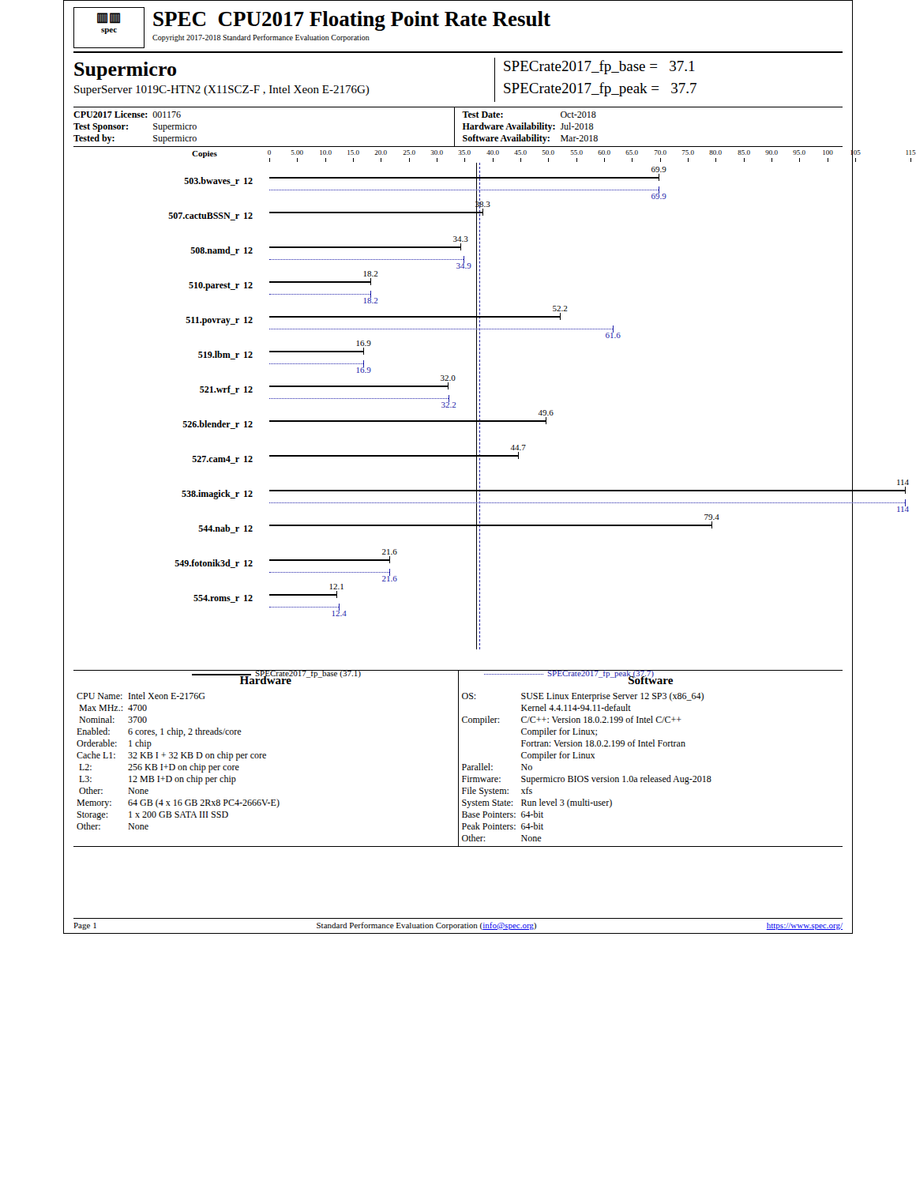▥▥
spec
SPEC CPU2017 Floating Point Rate Result
Copyright 2017-2018 Standard Performance Evaluation Corporation
Supermicro
SuperServer 1019C-HTN2 (X11SCZ-F , Intel Xeon E-2176G)
SPECrate2017_fp_base = 37.1
SPECrate2017_fp_peak = 37.7
| CPU2017 License: | 001176 |
| Test Sponsor: | Supermicro |
| Tested by: | Supermicro |
| Test Date: | Oct-2018 |
| Hardware Availability: | Jul-2018 |
| Software Availability: | Mar-2018 |
Copies
0 5.00 10.0 15.0 20.0 25.0 30.0 35.0 40.0 45.0 50.0 55.0 60.0 65.0 70.0 75.0 80.0 85.0 90.0 95.0 100 105 115
503.bwaves_r
12
69.9
69.9
507.cactuBSSN_r
12
38.3
508.namd_r
12
34.3
34.9
510.parest_r
12
18.2
18.2
511.povray_r
12
52.2
61.6
519.lbm_r
12
16.9
16.9
521.wrf_r
12
32.0
32.2
526.blender_r
12
49.6
527.cam4_r
12
44.7
538.imagick_r
12
114
114
544.nab_r
12
79.4
549.fotonik3d_r
12
21.6
21.6
554.roms_r
12
12.1
12.4
SPECrate2017_fp_base (37.1)
SPECrate2017_fp_peak (37.7)
Hardware
| CPU Name: | Intel Xeon E-2176G |
| Max MHz.: | 4700 |
| Nominal: | 3700 |
| Enabled: | 6 cores, 1 chip, 2 threads/core |
| Orderable: | 1 chip |
| Cache L1: | 32 KB I + 32 KB D on chip per core |
| L2: | 256 KB I+D on chip per core |
| L3: | 12 MB I+D on chip per chip |
| Other: | None |
| Memory: | 64 GB (4 x 16 GB 2Rx8 PC4-2666V-E) |
| Storage: | 1 x 200 GB SATA III SSD |
| Other: | None |
Software
| OS: | SUSE Linux Enterprise Server 12 SP3 (x86_64) Kernel 4.4.114-94.11-default |
| Compiler: | C/C++: Version 18.0.2.199 of Intel C/C++ Compiler for Linux; Fortran: Version 18.0.2.199 of Intel Fortran Compiler for Linux |
| Parallel: | No |
| Firmware: | Supermicro BIOS version 1.0a released Aug-2018 |
| File System: | xfs |
| System State: | Run level 3 (multi-user) |
| Base Pointers: | 64-bit |
| Peak Pointers: | 64-bit |
| Other: | None |
Page 1
Standard Performance Evaluation Corporation (info@spec.org)
https://www.spec.org/